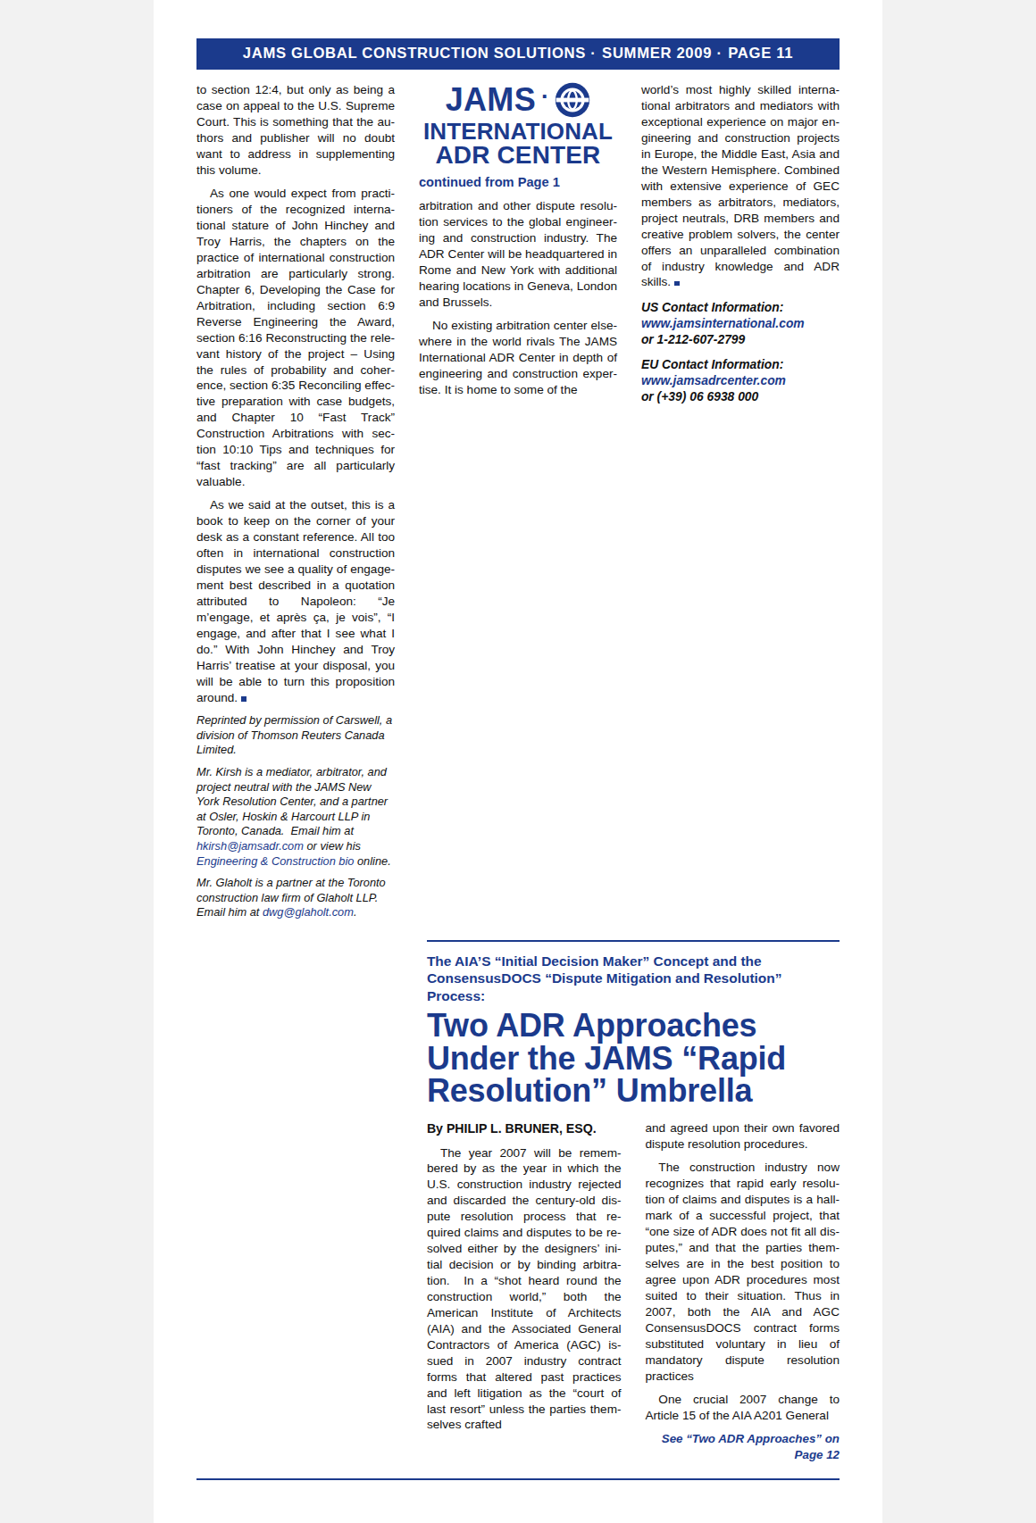JAMS GLOBAL CONSTRUCTION SOLUTIONS · SUMMER 2009 · PAGE 11
to section 12:4, but only as being a case on appeal to the U.S. Supreme Court. This is something that the authors and publisher will no doubt want to address in supplementing this volume.
As one would expect from practitioners of the recognized international stature of John Hinchey and Troy Harris, the chapters on the practice of international construction arbitration are particularly strong. Chapter 6, Developing the Case for Arbitration, including section 6:9 Reverse Engineering the Award, section 6:16 Reconstructing the relevant history of the project – Using the rules of probability and coherence, section 6:35 Reconciling effective preparation with case budgets, and Chapter 10 “Fast Track” Construction Arbitrations with section 10:10 Tips and techniques for “fast tracking” are all particularly valuable.
As we said at the outset, this is a book to keep on the corner of your desk as a constant reference. All too often in international construction disputes we see a quality of engagement best described in a quotation attributed to Napoleon: “Je m’engage, et après ça, je vois”, “I engage, and after that I see what I do.” With John Hinchey and Troy Harris’ treatise at your disposal, you will be able to turn this proposition around.
Reprinted by permission of Carswell, a division of Thomson Reuters Canada Limited.
Mr. Kirsh is a mediator, arbitrator, and project neutral with the JAMS New York Resolution Center, and a partner at Osler, Hoskin & Harcourt LLP in Toronto, Canada. Email him at hkirsh@jamsadr.com or view his Engineering & Construction bio online.
Mr. Glaholt is a partner at the Toronto construction law firm of Glaholt LLP. Email him at dwg@glaholt.com.
JAMS·
INTERNATIONAL
ADR CENTER
continued from Page 1
arbitration and other dispute resolution services to the global engineering and construction industry. The ADR Center will be headquartered in Rome and New York with additional hearing locations in Geneva, London and Brussels.
No existing arbitration center elsewhere in the world rivals The JAMS International ADR Center in depth of engineering and construction expertise. It is home to some of the
world’s most highly skilled international arbitrators and mediators with exceptional experience on major engineering and construction projects in Europe, the Middle East, Asia and the Western Hemisphere. Combined with extensive experience of GEC members as arbitrators, mediators, project neutrals, DRB members and creative problem solvers, the center offers an unparalleled combination of industry knowledge and ADR skills.
US Contact Information:
www.jamsinternational.com
or 1-212-607-2799
EU Contact Information:
www.jamsadrcenter.com
or (+39) 06 6938 000
The AIA’S “Initial Decision Maker” Concept and the ConsensusDOCS “Dispute Mitigation and Resolution” Process:
Two ADR Approaches Under the JAMS “Rapid Resolution” Umbrella
By PHILIP L. BRUNER, ESQ.
The year 2007 will be remembered by as the year in which the U.S. construction industry rejected and discarded the century-old dispute resolution process that required claims and disputes to be resolved either by the designers’ initial decision or by binding arbitration. In a “shot heard round the construction world,” both the American Institute of Architects (AIA) and the Associated General Contractors of America (AGC) issued in 2007 industry contract forms that altered past practices and left litigation as the “court of last resort” unless the parties themselves crafted
and agreed upon their own favored dispute resolution procedures.
The construction industry now recognizes that rapid early resolution of claims and disputes is a hallmark of a successful project, that “one size of ADR does not fit all disputes,” and that the parties themselves are in the best position to agree upon ADR procedures most suited to their situation. Thus in 2007, both the AIA and AGC ConsensusDOCS contract forms substituted voluntary in lieu of mandatory dispute resolution practices
One crucial 2007 change to Article 15 of the AIA A201 General
See “Two ADR Approaches” on Page 12